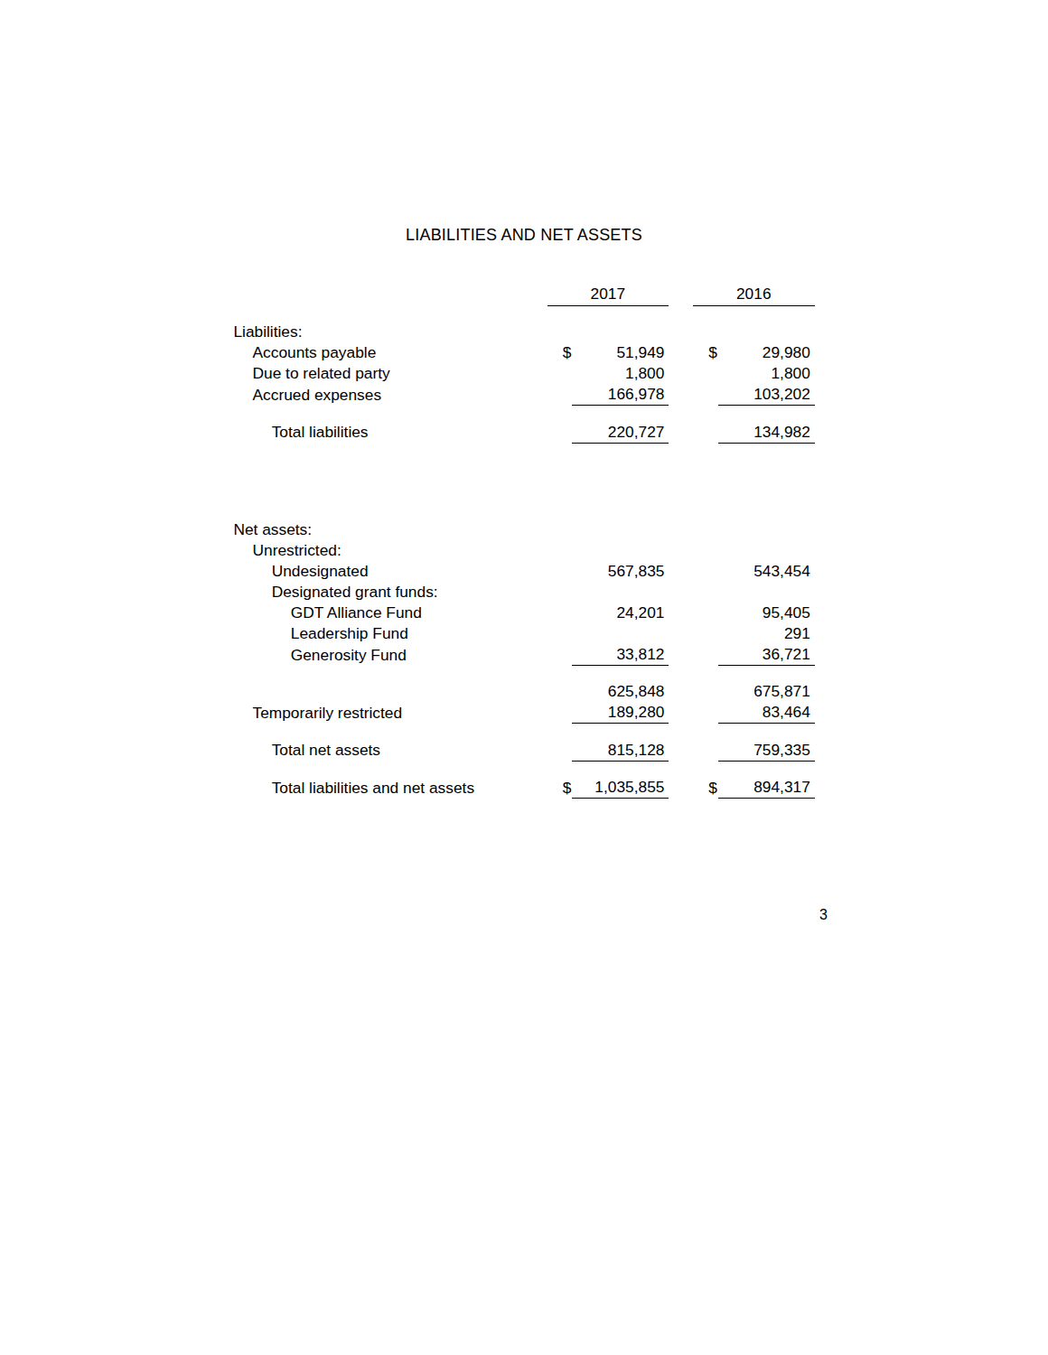LIABILITIES AND NET ASSETS
| | 2017 | | 2016 |
| Liabilities: | | | | | |
| Accounts payable | $ | 51,949 | | $ | 29,980 |
| Due to related party | | 1,800 | | | 1,800 |
| Accrued expenses | | 166,978 | | | 103,202 |
| Total liabilities | | 220,727 | | | 134,982 |
| Net assets: | | | | | |
| Unrestricted: | | | | | |
| Undesignated | | 567,835 | | | 543,454 |
| Designated grant funds: | | | | | |
| GDT Alliance Fund | | 24,201 | | | 95,405 |
| Leadership Fund | | | | | 291 |
| Generosity Fund | | 33,812 | | | 36,721 |
| | | 625,848 | | | 675,871 |
| Temporarily restricted | | 189,280 | | | 83,464 |
| Total net assets | | 815,128 | | | 759,335 |
| Total liabilities and net assets | $ | 1,035,855 | | $ | 894,317 |
3